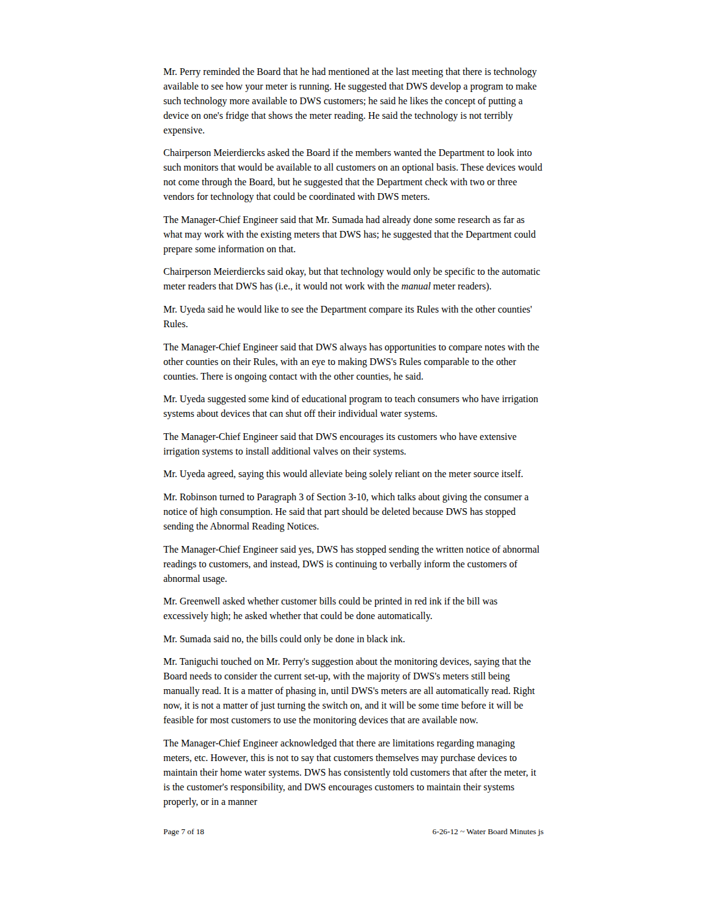Mr. Perry reminded the Board that he had mentioned at the last meeting that there is technology available to see how your meter is running. He suggested that DWS develop a program to make such technology more available to DWS customers; he said he likes the concept of putting a device on one's fridge that shows the meter reading. He said the technology is not terribly expensive.
Chairperson Meierdiercks asked the Board if the members wanted the Department to look into such monitors that would be available to all customers on an optional basis. These devices would not come through the Board, but he suggested that the Department check with two or three vendors for technology that could be coordinated with DWS meters.
The Manager-Chief Engineer said that Mr. Sumada had already done some research as far as what may work with the existing meters that DWS has; he suggested that the Department could prepare some information on that.
Chairperson Meierdiercks said okay, but that technology would only be specific to the automatic meter readers that DWS has (i.e., it would not work with the manual meter readers).
Mr. Uyeda said he would like to see the Department compare its Rules with the other counties' Rules.
The Manager-Chief Engineer said that DWS always has opportunities to compare notes with the other counties on their Rules, with an eye to making DWS's Rules comparable to the other counties. There is ongoing contact with the other counties, he said.
Mr. Uyeda suggested some kind of educational program to teach consumers who have irrigation systems about devices that can shut off their individual water systems.
The Manager-Chief Engineer said that DWS encourages its customers who have extensive irrigation systems to install additional valves on their systems.
Mr. Uyeda agreed, saying this would alleviate being solely reliant on the meter source itself.
Mr. Robinson turned to Paragraph 3 of Section 3-10, which talks about giving the consumer a notice of high consumption. He said that part should be deleted because DWS has stopped sending the Abnormal Reading Notices.
The Manager-Chief Engineer said yes, DWS has stopped sending the written notice of abnormal readings to customers, and instead, DWS is continuing to verbally inform the customers of abnormal usage.
Mr. Greenwell asked whether customer bills could be printed in red ink if the bill was excessively high; he asked whether that could be done automatically.
Mr. Sumada said no, the bills could only be done in black ink.
Mr. Taniguchi touched on Mr. Perry's suggestion about the monitoring devices, saying that the Board needs to consider the current set-up, with the majority of DWS's meters still being manually read. It is a matter of phasing in, until DWS's meters are all automatically read. Right now, it is not a matter of just turning the switch on, and it will be some time before it will be feasible for most customers to use the monitoring devices that are available now.
The Manager-Chief Engineer acknowledged that there are limitations regarding managing meters, etc. However, this is not to say that customers themselves may purchase devices to maintain their home water systems. DWS has consistently told customers that after the meter, it is the customer's responsibility, and DWS encourages customers to maintain their systems properly, or in a manner
Page 7 of 18 6-26-12 ~ Water Board Minutes js